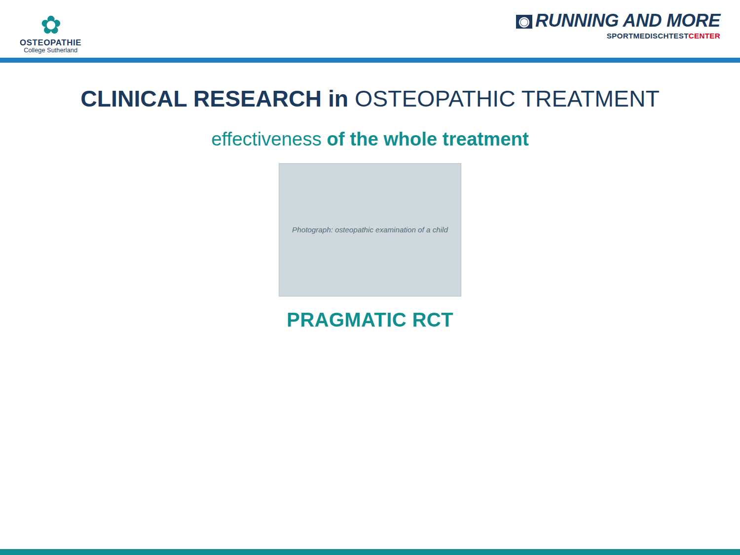✿ Osteopathie College Sutherland
◉RUNNING AND MORE
SPORTMEDISCH TEST CENTER
CLINICAL RESEARCH in OSTEOPATHIC TREATMENT
effectiveness of the whole treatment
Photograph: osteopathic examination of a child
PRAGMATIC RCT